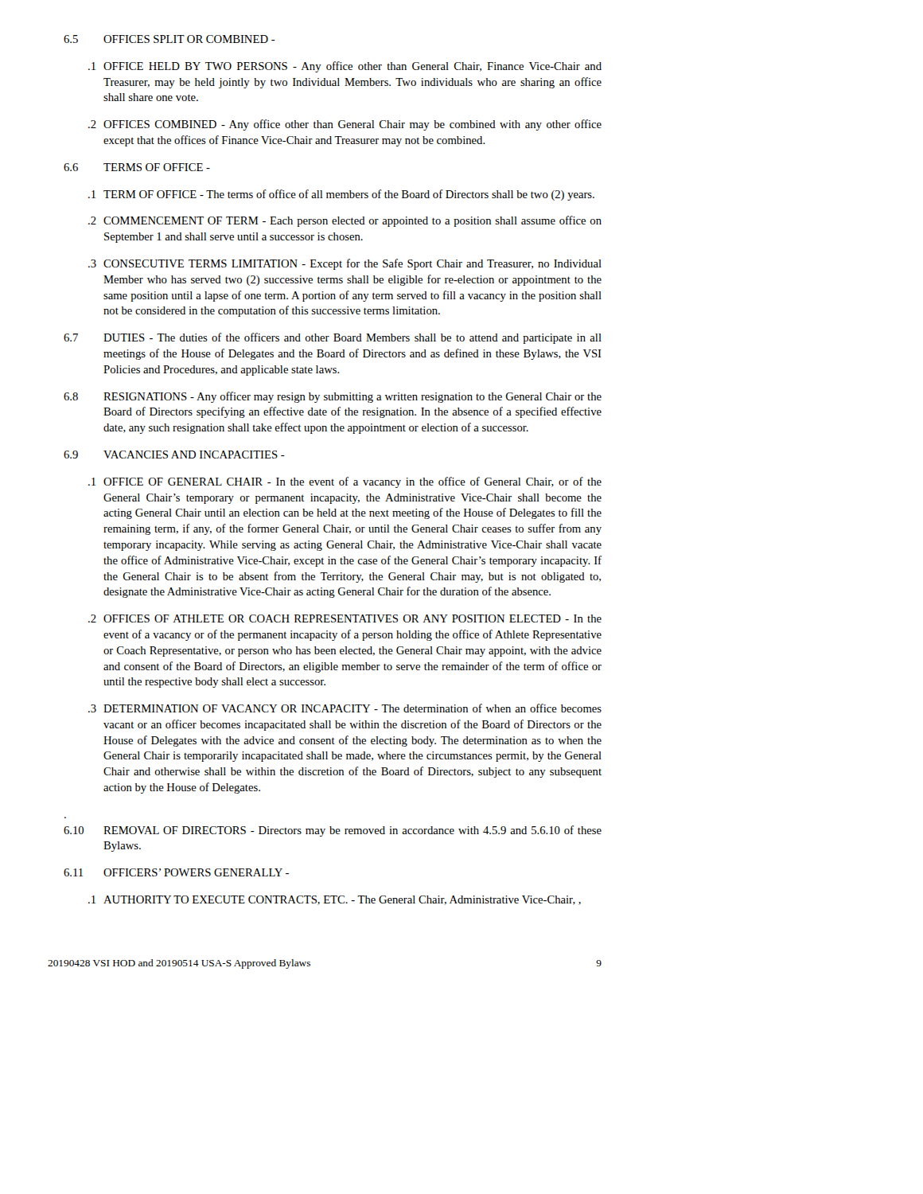6.5
OFFICES SPLIT OR COMBINED -
.1
OFFICE HELD BY TWO PERSONS - Any office other than General Chair, Finance Vice-Chair and Treasurer, may be held jointly by two Individual Members. Two individuals who are sharing an office shall share one vote.
.2
OFFICES COMBINED - Any office other than General Chair may be combined with any other office except that the offices of Finance Vice-Chair and Treasurer may not be combined.
6.6
TERMS OF OFFICE -
.1
TERM OF OFFICE - The terms of office of all members of the Board of Directors shall be two (2) years.
.2
COMMENCEMENT OF TERM - Each person elected or appointed to a position shall assume office on September 1 and shall serve until a successor is chosen.
.3
CONSECUTIVE TERMS LIMITATION - Except for the Safe Sport Chair and Treasurer, no Individual Member who has served two (2) successive terms shall be eligible for re-election or appointment to the same position until a lapse of one term. A portion of any term served to fill a vacancy in the position shall not be considered in the computation of this successive terms limitation.
6.7
DUTIES - The duties of the officers and other Board Members shall be to attend and participate in all meetings of the House of Delegates and the Board of Directors and as defined in these Bylaws, the VSI Policies and Procedures, and applicable state laws.
6.8
RESIGNATIONS - Any officer may resign by submitting a written resignation to the General Chair or the Board of Directors specifying an effective date of the resignation. In the absence of a specified effective date, any such resignation shall take effect upon the appointment or election of a successor.
6.9
VACANCIES AND INCAPACITIES -
.1
OFFICE OF GENERAL CHAIR - In the event of a vacancy in the office of General Chair, or of the General Chair’s temporary or permanent incapacity, the Administrative Vice-Chair shall become the acting General Chair until an election can be held at the next meeting of the House of Delegates to fill the remaining term, if any, of the former General Chair, or until the General Chair ceases to suffer from any temporary incapacity. While serving as acting General Chair, the Administrative Vice-Chair shall vacate the office of Administrative Vice-Chair, except in the case of the General Chair’s temporary incapacity. If the General Chair is to be absent from the Territory, the General Chair may, but is not obligated to, designate the Administrative Vice-Chair as acting General Chair for the duration of the absence.
.2
OFFICES OF ATHLETE OR COACH REPRESENTATIVES OR ANY POSITION ELECTED - In the event of a vacancy or of the permanent incapacity of a person holding the office of Athlete Representative or Coach Representative, or person who has been elected, the General Chair may appoint, with the advice and consent of the Board of Directors, an eligible member to serve the remainder of the term of office or until the respective body shall elect a successor.
.3
DETERMINATION OF VACANCY OR INCAPACITY - The determination of when an office becomes vacant or an officer becomes incapacitated shall be within the discretion of the Board of Directors or the House of Delegates with the advice and consent of the electing body. The determination as to when the General Chair is temporarily incapacitated shall be made, where the circumstances permit, by the General Chair and otherwise shall be within the discretion of the Board of Directors, subject to any subsequent action by the House of Delegates.
.
6.10
REMOVAL OF DIRECTORS - Directors may be removed in accordance with 4.5.9 and 5.6.10 of these Bylaws.
6.11
OFFICERS’ POWERS GENERALLY -
.1
AUTHORITY TO EXECUTE CONTRACTS, ETC. - The General Chair, Administrative Vice-Chair, ,
20190428 VSI HOD and 20190514 USA-S Approved Bylaws
9